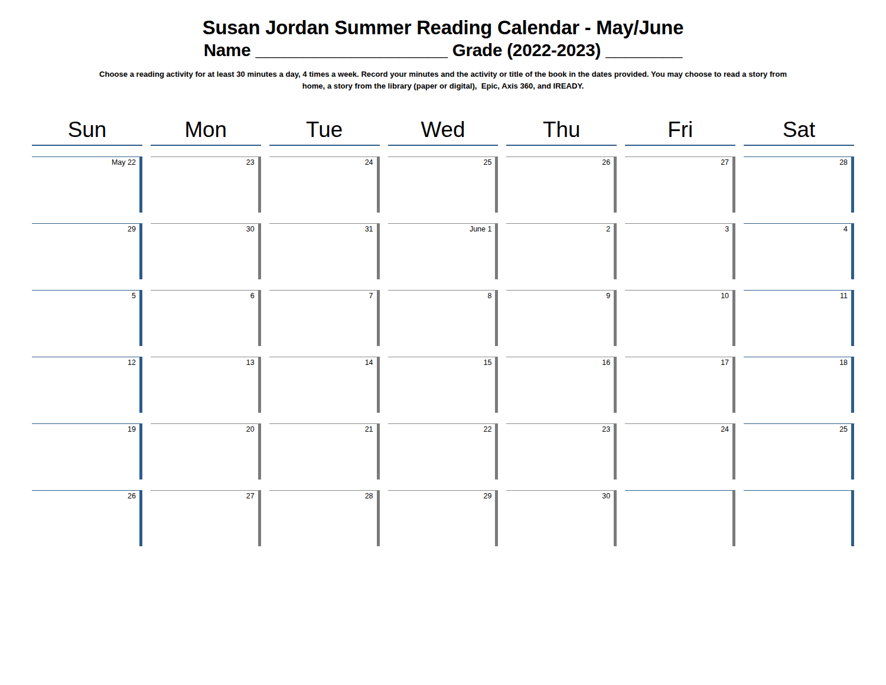Susan Jordan Summer Reading Calendar - May/June
Name ____________________ Grade (2022-2023) ________
Choose a reading activity for at least 30 minutes a day, 4 times a week. Record your minutes and the activity or title of the book in the dates provided. You may choose to read a story from home, a story from the library (paper or digital), Epic, Axis 360, and IREADY.
| Sun | Mon | Tue | Wed | Thu | Fri | Sat |
| --- | --- | --- | --- | --- | --- | --- |
| May 22 | 23 | 24 | 25 | 26 | 27 | 28 |
| 29 | 30 | 31 | June 1 | 2 | 3 | 4 |
| 5 | 6 | 7 | 8 | 9 | 10 | 11 |
| 12 | 13 | 14 | 15 | 16 | 17 | 18 |
| 19 | 20 | 21 | 22 | 23 | 24 | 25 |
| 26 | 27 | 28 | 29 | 30 | | |